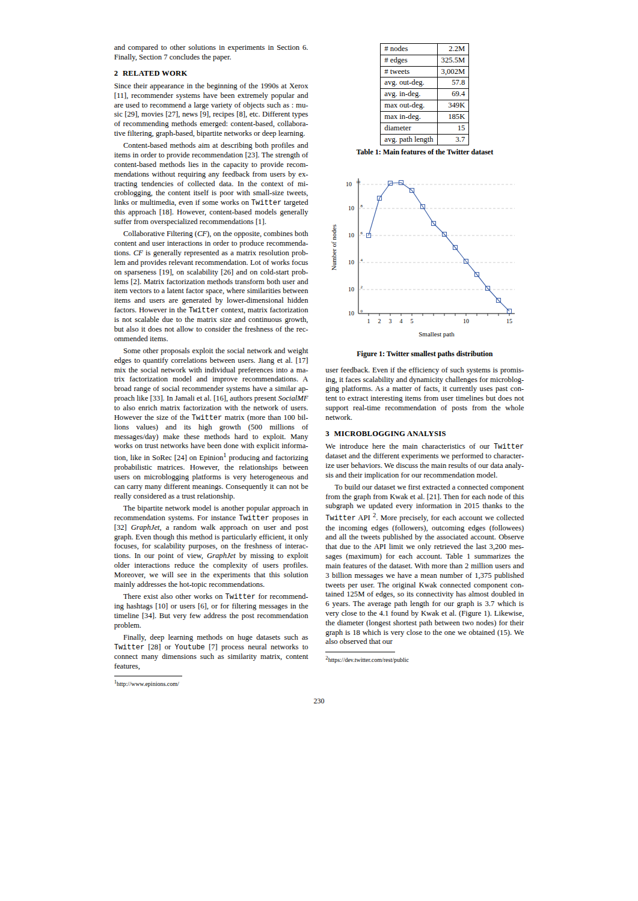and compared to other solutions in experiments in Section 6. Finally, Section 7 concludes the paper.
2 RELATED WORK
Since their appearance in the beginning of the 1990s at Xerox [11], recommender systems have been extremely popular and are used to recommend a large variety of objects such as : music [29], movies [27], news [9], recipes [8], etc. Different types of recommending methods emerged: content-based, collaborative filtering, graph-based, bipartite networks or deep learning.
Content-based methods aim at describing both profiles and items in order to provide recommendation [23]. The strength of content-based methods lies in the capacity to provide recommendations without requiring any feedback from users by extracting tendencies of collected data. In the context of microblogging, the content itself is poor with small-size tweets, links or multimedia, even if some works on Twitter targeted this approach [18]. However, content-based models generally suffer from overspecialized recommendations [1].
Collaborative Filtering (CF), on the opposite, combines both content and user interactions in order to produce recommendations. CF is generally represented as a matrix resolution problem and provides relevant recommendation. Lot of works focus on sparseness [19], on scalability [26] and on cold-start problems [2]. Matrix factorization methods transform both user and item vectors to a latent factor space, where similarities between items and users are generated by lower-dimensional hidden factors. However in the Twitter context, matrix factorization is not scalable due to the matrix size and continuous growth, but also it does not allow to consider the freshness of the recommended items.
Some other proposals exploit the social network and weight edges to quantify correlations between users. Jiang et al. [17] mix the social network with individual preferences into a matrix factorization model and improve recommendations. A broad range of social recommender systems have a similar approach like [33]. In Jamali et al. [16], authors present SocialMF to also enrich matrix factorization with the network of users. However the size of the Twitter matrix (more than 100 billions values) and its high growth (500 millions of messages/day) make these methods hard to exploit. Many works on trust networks have been done with explicit information, like in SoRec [24] on Epinion1 producing and factorizing probabilistic matrices. However, the relationships between users on microblogging platforms is very heterogeneous and can carry many different meanings. Consequently it can not be really considered as a trust relationship.
The bipartite network model is another popular approach in recommendation systems. For instance Twitter proposes in [32] GraphJet, a random walk approach on user and post graph. Even though this method is particularly efficient, it only focuses, for scalability purposes, on the freshness of interactions. In our point of view, GraphJet by missing to exploit older interactions reduce the complexity of users profiles. Moreover, we will see in the experiments that this solution mainly addresses the hot-topic recommendations.
There exist also other works on Twitter for recommending hashtags [10] or users [6], or for filtering messages in the timeline [34]. But very few address the post recommendation problem.
Finally, deep learning methods on huge datasets such as Twitter [28] or Youtube [7] process neural networks to connect many dimensions such as similarity matrix, content features,
1http://www.epinions.com/
| # nodes | 2.2M |
| # edges | 325.5M |
| # tweets | 3,002M |
| avg. out-deg. | 57.8 |
| avg. in-deg. | 69.4 |
| max out-deg. | 349K |
| max in-deg. | 185K |
| diameter | 15 |
| avg. path length | 3.7 |
Table 1: Main features of the Twitter dataset
10 0 10 2 10 4 10 6 10 8 10 10 1 2 3 4 5 10 15 Smallest path Number of nodes
Figure 1: Twitter smallest paths distribution
user feedback. Even if the efficiency of such systems is promising, it faces scalability and dynamicity challenges for microblogging platforms. As a matter of facts, it currently uses past content to extract interesting items from user timelines but does not support real-time recommendation of posts from the whole network.
3 MICROBLOGGING ANALYSIS
We introduce here the main characteristics of our Twitter dataset and the different experiments we performed to characterize user behaviors. We discuss the main results of our data analysis and their implication for our recommendation model.
To build our dataset we first extracted a connected component from the graph from Kwak et al. [21]. Then for each node of this subgraph we updated every information in 2015 thanks to the Twitter API 2. More precisely, for each account we collected the incoming edges (followers), outcoming edges (followees) and all the tweets published by the associated account. Observe that due to the API limit we only retrieved the last 3,200 messages (maximum) for each account. Table 1 summarizes the main features of the dataset. With more than 2 million users and 3 billion messages we have a mean number of 1,375 published tweets per user. The original Kwak connected component contained 125M of edges, so its connectivity has almost doubled in 6 years. The average path length for our graph is 3.7 which is very close to the 4.1 found by Kwak et al. (Figure 1). Likewise, the diameter (longest shortest path between two nodes) for their graph is 18 which is very close to the one we obtained (15). We also observed that our
2https://dev.twitter.com/rest/public
230